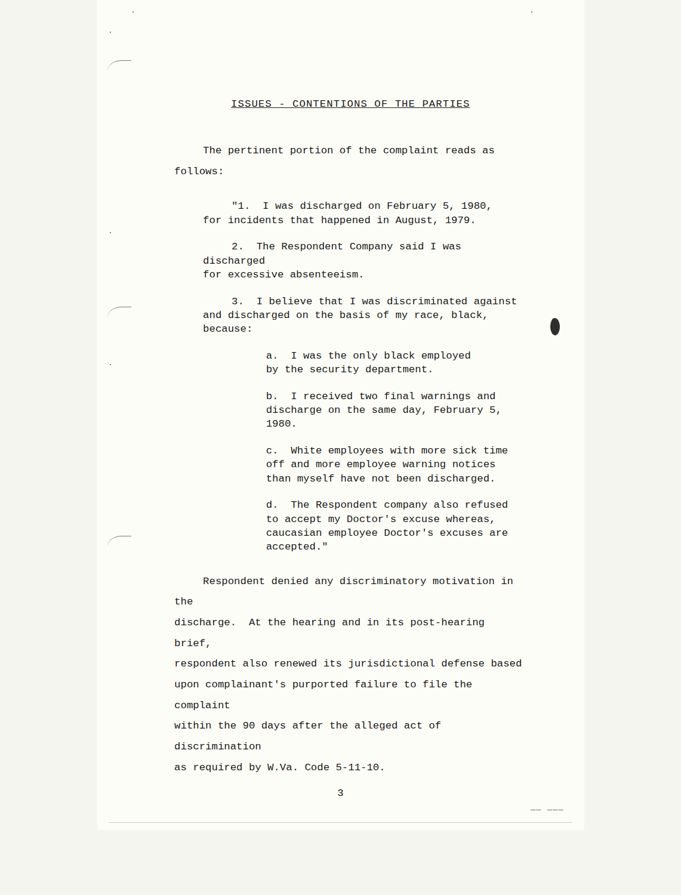ISSUES - CONTENTIONS OF THE PARTIES
The pertinent portion of the complaint reads as
follows:
"1. I was discharged on February 5, 1980,
for incidents that happened in August, 1979.
2. The Respondent Company said I was discharged
for excessive absenteeism.
3. I believe that I was discriminated against
and discharged on the basis of my race, black,
because:
a. I was the only black employed
by the security department.
b. I received two final warnings and
discharge on the same day, February 5,
1980.
c. White employees with more sick time
off and more employee warning notices
than myself have not been discharged.
d. The Respondent company also refused
to accept my Doctor's excuse whereas,
caucasian employee Doctor's excuses are
accepted."
Respondent denied any discriminatory motivation in the
discharge. At the hearing and in its post-hearing brief,
respondent also renewed its jurisdictional defense based
upon complainant's purported failure to file the complaint
within the 90 days after the alleged act of discrimination
as required by W.Va. Code 5-11-10.
3
—— ———